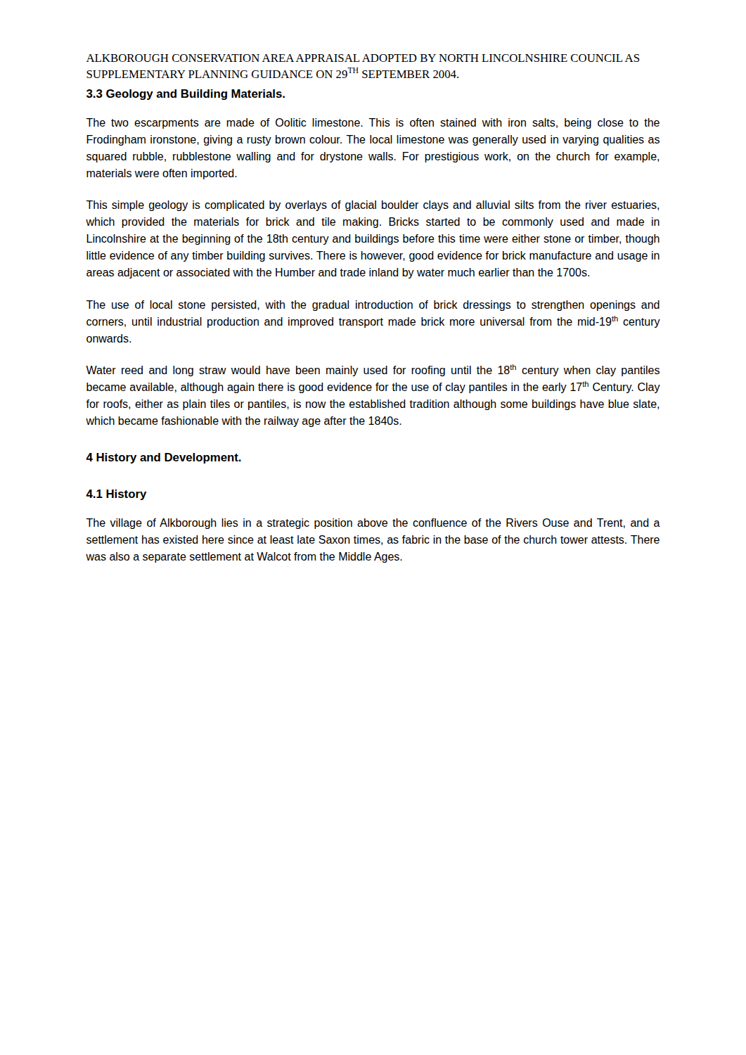Alkborough Conservation Area Appraisal adopted by North Lincolnshire Council as Supplementary Planning Guidance on 29th September 2004.
3.3 Geology and Building Materials.
The two escarpments are made of Oolitic limestone. This is often stained with iron salts, being close to the Frodingham ironstone, giving a rusty brown colour. The local limestone was generally used in varying qualities as squared rubble, rubblestone walling and for drystone walls. For prestigious work, on the church for example, materials were often imported.
This simple geology is complicated by overlays of glacial boulder clays and alluvial silts from the river estuaries, which provided the materials for brick and tile making. Bricks started to be commonly used and made in Lincolnshire at the beginning of the 18th century and buildings before this time were either stone or timber, though little evidence of any timber building survives. There is however, good evidence for brick manufacture and usage in areas adjacent or associated with the Humber and trade inland by water much earlier than the 1700s.
The use of local stone persisted, with the gradual introduction of brick dressings to strengthen openings and corners, until industrial production and improved transport made brick more universal from the mid-19th century onwards.
Water reed and long straw would have been mainly used for roofing until the 18th century when clay pantiles became available, although again there is good evidence for the use of clay pantiles in the early 17th Century. Clay for roofs, either as plain tiles or pantiles, is now the established tradition although some buildings have blue slate, which became fashionable with the railway age after the 1840s.
4 History and Development.
4.1 History
The village of Alkborough lies in a strategic position above the confluence of the Rivers Ouse and Trent, and a settlement has existed here since at least late Saxon times, as fabric in the base of the church tower attests. There was also a separate settlement at Walcot from the Middle Ages.